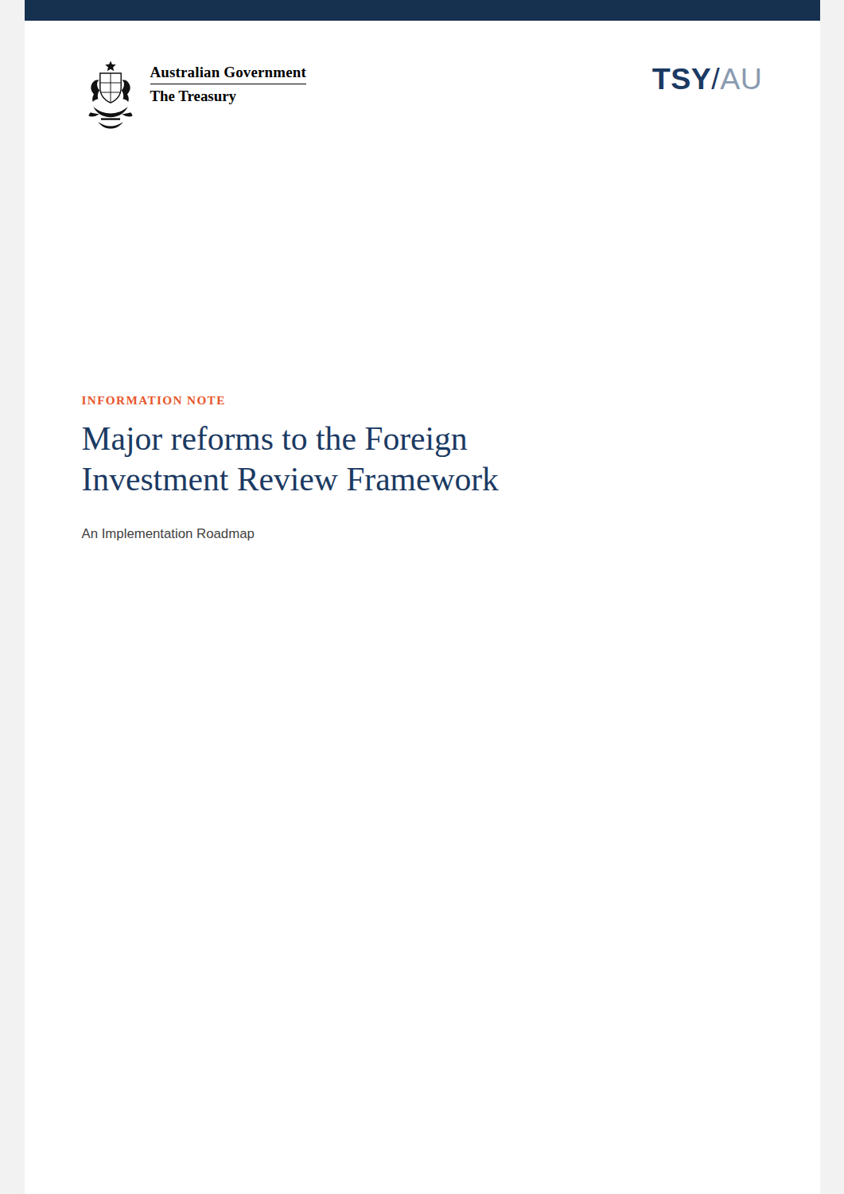Australian Government
The Treasury
TSY/AU
Information Note
Major reforms to the Foreign Investment Review Framework
An Implementation Roadmap